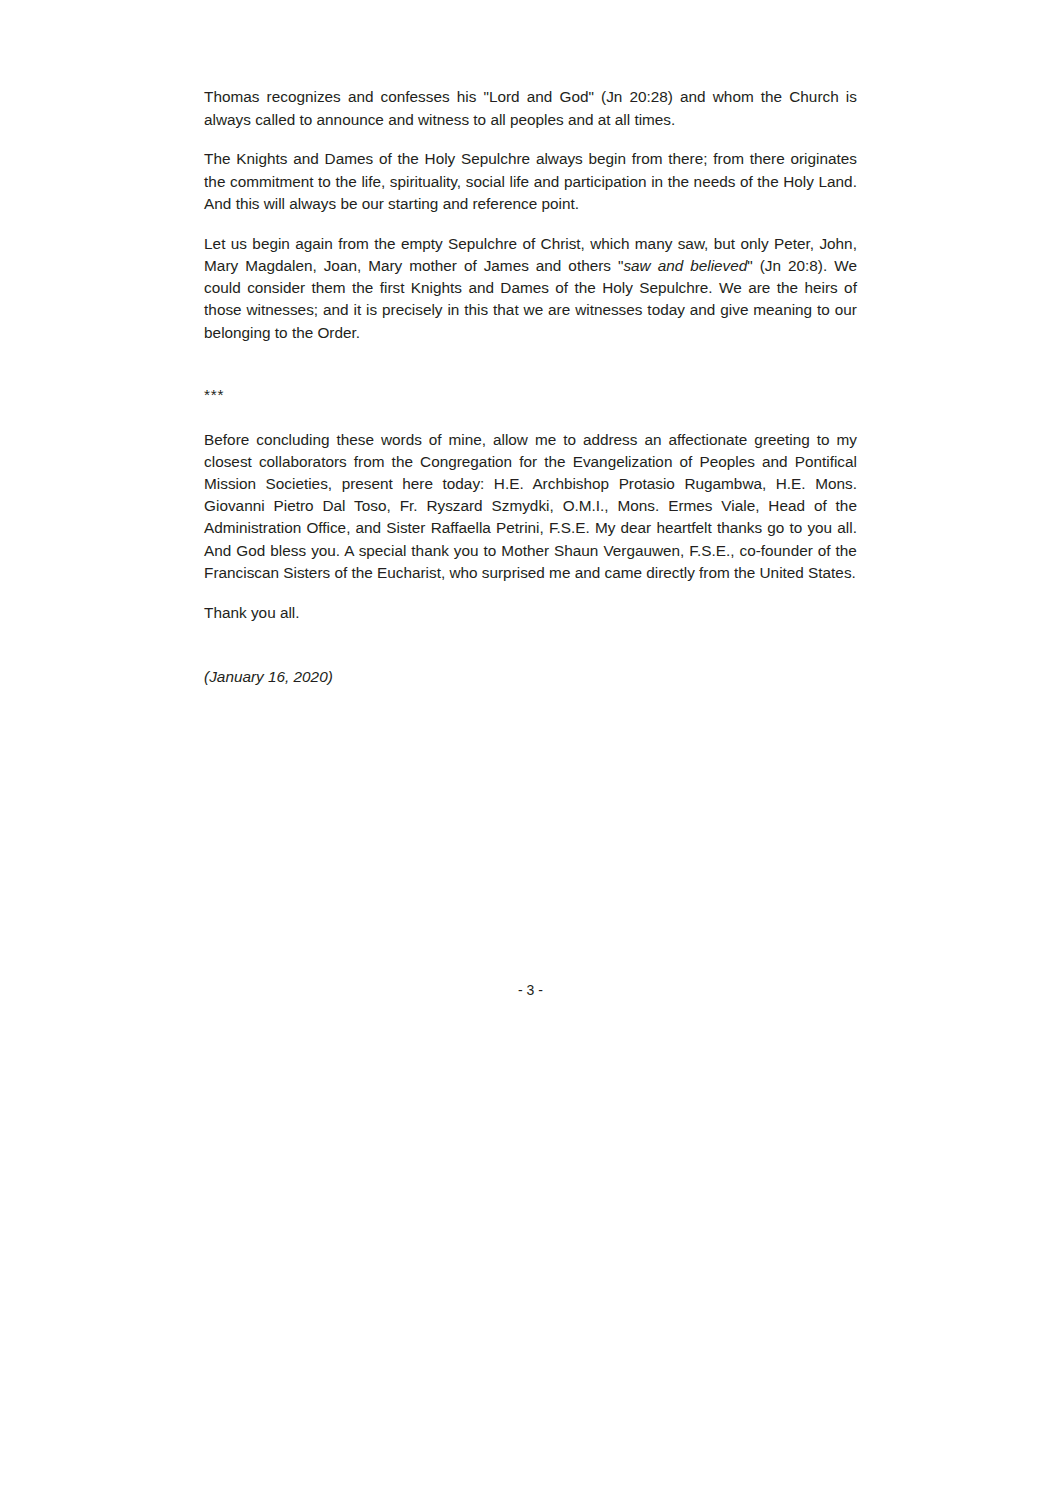Thomas recognizes and confesses his "Lord and God" (Jn 20:28) and whom the Church is always called to announce and witness to all peoples and at all times.
The Knights and Dames of the Holy Sepulchre always begin from there; from there originates the commitment to the life, spirituality, social life and participation in the needs of the Holy Land. And this will always be our starting and reference point.
Let us begin again from the empty Sepulchre of Christ, which many saw, but only Peter, John, Mary Magdalen, Joan, Mary mother of James and others "saw and believed" (Jn 20:8). We could consider them the first Knights and Dames of the Holy Sepulchre. We are the heirs of those witnesses; and it is precisely in this that we are witnesses today and give meaning to our belonging to the Order.
***
Before concluding these words of mine, allow me to address an affectionate greeting to my closest collaborators from the Congregation for the Evangelization of Peoples and Pontifical Mission Societies, present here today: H.E. Archbishop Protasio Rugambwa, H.E. Mons. Giovanni Pietro Dal Toso, Fr. Ryszard Szmydki, O.M.I., Mons. Ermes Viale, Head of the Administration Office, and Sister Raffaella Petrini, F.S.E. My dear heartfelt thanks go to you all. And God bless you. A special thank you to Mother Shaun Vergauwen, F.S.E., co-founder of the Franciscan Sisters of the Eucharist, who surprised me and came directly from the United States.
Thank you all.
(January 16, 2020)
- 3 -